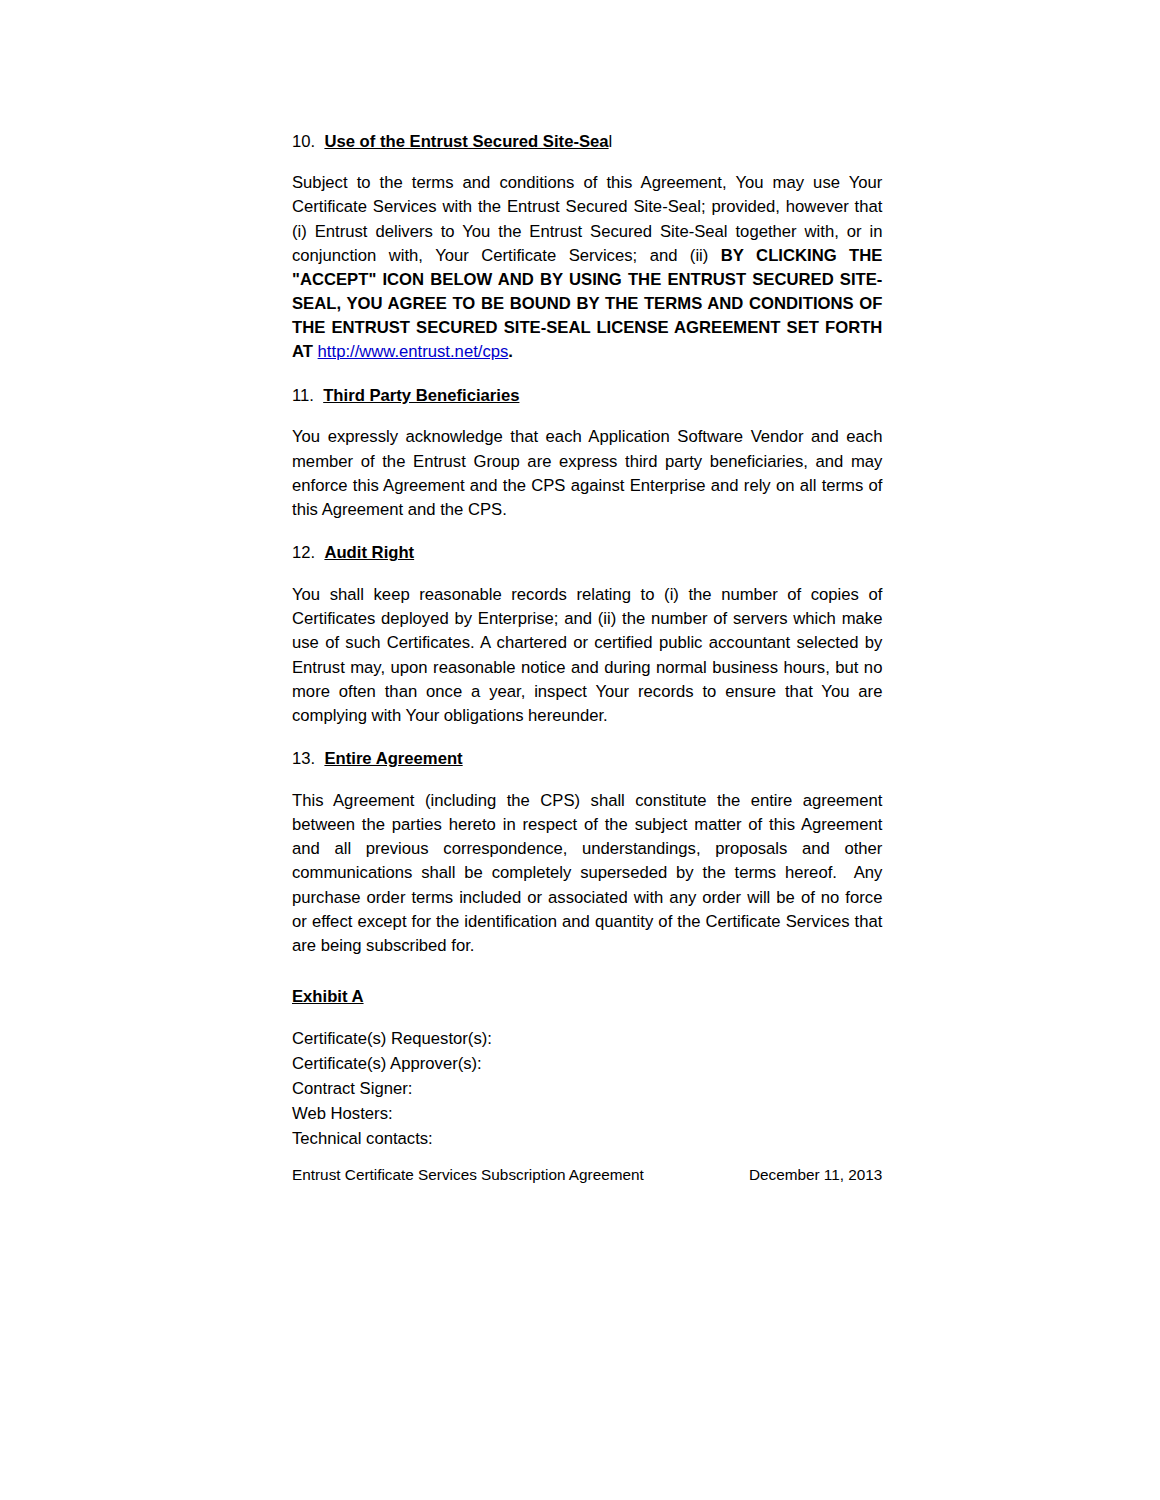10. Use of the Entrust Secured Site-Seal
Subject to the terms and conditions of this Agreement, You may use Your Certificate Services with the Entrust Secured Site-Seal; provided, however that (i) Entrust delivers to You the Entrust Secured Site-Seal together with, or in conjunction with, Your Certificate Services; and (ii) BY CLICKING THE "ACCEPT" ICON BELOW AND BY USING THE ENTRUST SECURED SITE-SEAL, YOU AGREE TO BE BOUND BY THE TERMS AND CONDITIONS OF THE ENTRUST SECURED SITE-SEAL LICENSE AGREEMENT SET FORTH AT http://www.entrust.net/cps.
11. Third Party Beneficiaries
You expressly acknowledge that each Application Software Vendor and each member of the Entrust Group are express third party beneficiaries, and may enforce this Agreement and the CPS against Enterprise and rely on all terms of this Agreement and the CPS.
12. Audit Right
You shall keep reasonable records relating to (i) the number of copies of Certificates deployed by Enterprise; and (ii) the number of servers which make use of such Certificates. A chartered or certified public accountant selected by Entrust may, upon reasonable notice and during normal business hours, but no more often than once a year, inspect Your records to ensure that You are complying with Your obligations hereunder.
13. Entire Agreement
This Agreement (including the CPS) shall constitute the entire agreement between the parties hereto in respect of the subject matter of this Agreement and all previous correspondence, understandings, proposals and other communications shall be completely superseded by the terms hereof. Any purchase order terms included or associated with any order will be of no force or effect except for the identification and quantity of the Certificate Services that are being subscribed for.
Exhibit A
Certificate(s) Requestor(s):
Certificate(s) Approver(s):
Contract Signer:
Web Hosters:
Technical contacts:
Entrust Certificate Services Subscription Agreement December 11, 2013